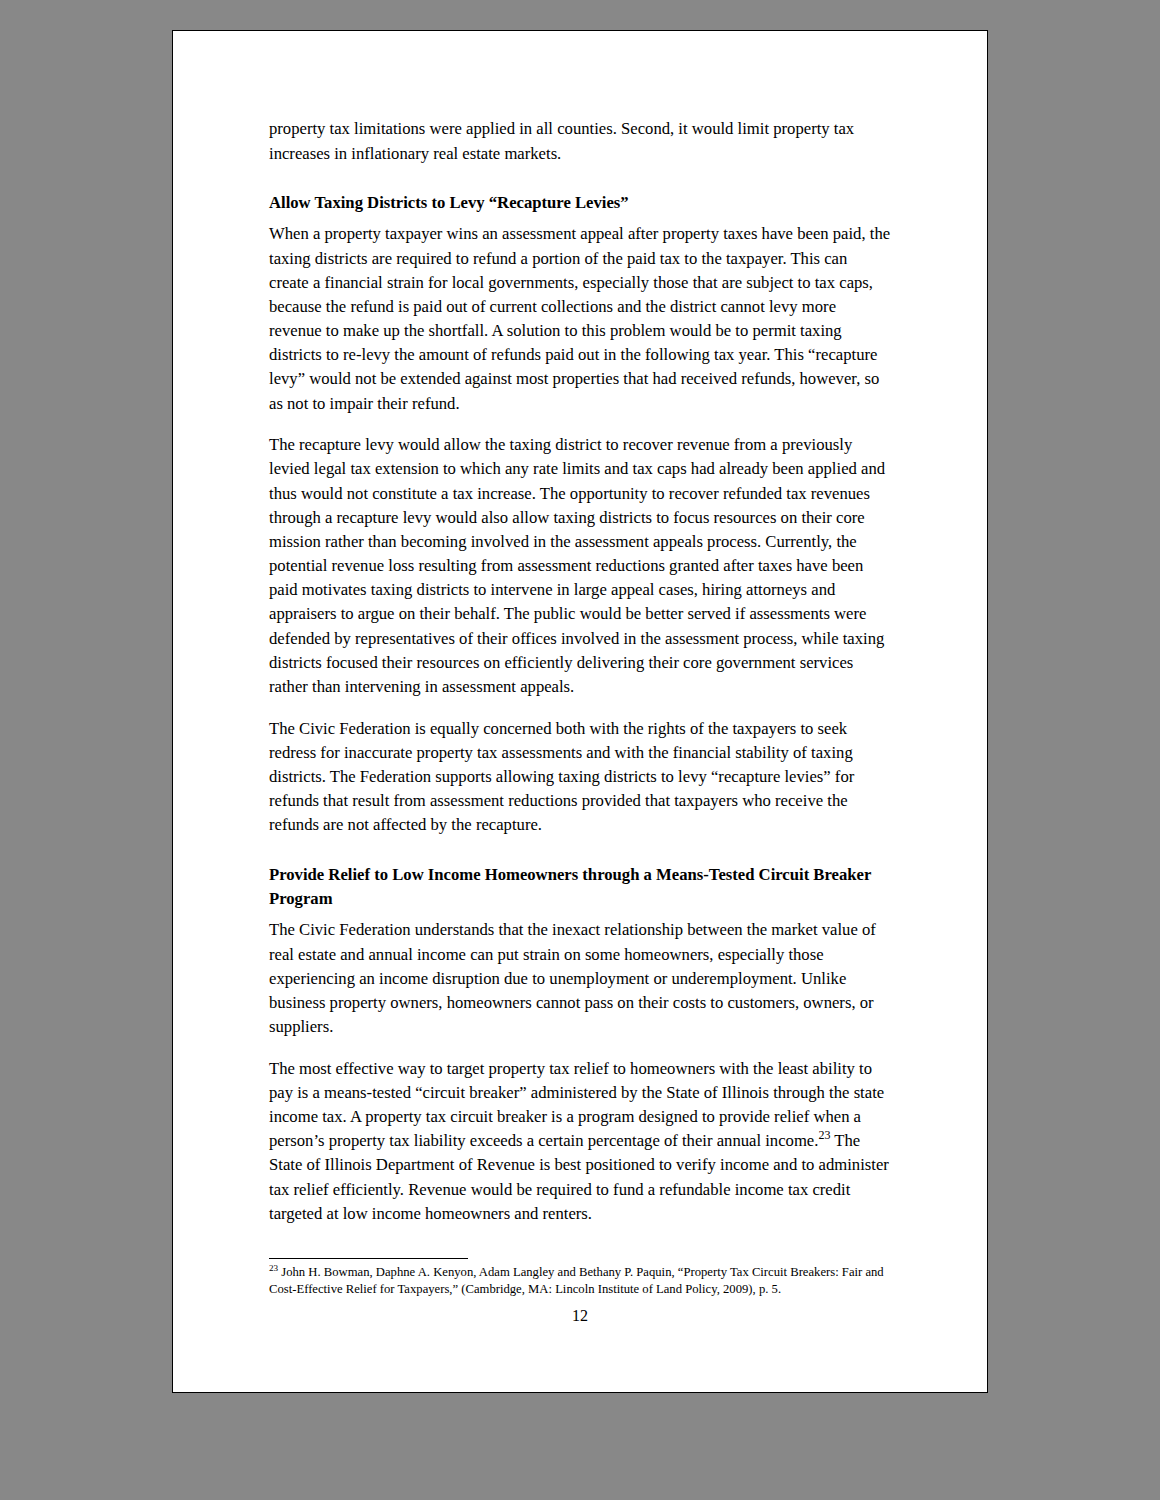property tax limitations were applied in all counties. Second, it would limit property tax increases in inflationary real estate markets.
Allow Taxing Districts to Levy “Recapture Levies”
When a property taxpayer wins an assessment appeal after property taxes have been paid, the taxing districts are required to refund a portion of the paid tax to the taxpayer. This can create a financial strain for local governments, especially those that are subject to tax caps, because the refund is paid out of current collections and the district cannot levy more revenue to make up the shortfall. A solution to this problem would be to permit taxing districts to re-levy the amount of refunds paid out in the following tax year. This “recapture levy” would not be extended against most properties that had received refunds, however, so as not to impair their refund.
The recapture levy would allow the taxing district to recover revenue from a previously levied legal tax extension to which any rate limits and tax caps had already been applied and thus would not constitute a tax increase. The opportunity to recover refunded tax revenues through a recapture levy would also allow taxing districts to focus resources on their core mission rather than becoming involved in the assessment appeals process. Currently, the potential revenue loss resulting from assessment reductions granted after taxes have been paid motivates taxing districts to intervene in large appeal cases, hiring attorneys and appraisers to argue on their behalf. The public would be better served if assessments were defended by representatives of their offices involved in the assessment process, while taxing districts focused their resources on efficiently delivering their core government services rather than intervening in assessment appeals.
The Civic Federation is equally concerned both with the rights of the taxpayers to seek redress for inaccurate property tax assessments and with the financial stability of taxing districts. The Federation supports allowing taxing districts to levy “recapture levies” for refunds that result from assessment reductions provided that taxpayers who receive the refunds are not affected by the recapture.
Provide Relief to Low Income Homeowners through a Means-Tested Circuit Breaker Program
The Civic Federation understands that the inexact relationship between the market value of real estate and annual income can put strain on some homeowners, especially those experiencing an income disruption due to unemployment or underemployment. Unlike business property owners, homeowners cannot pass on their costs to customers, owners, or suppliers.
The most effective way to target property tax relief to homeowners with the least ability to pay is a means-tested “circuit breaker” administered by the State of Illinois through the state income tax. A property tax circuit breaker is a program designed to provide relief when a person’s property tax liability exceeds a certain percentage of their annual income.23 The State of Illinois Department of Revenue is best positioned to verify income and to administer tax relief efficiently. Revenue would be required to fund a refundable income tax credit targeted at low income homeowners and renters.
23 John H. Bowman, Daphne A. Kenyon, Adam Langley and Bethany P. Paquin, “Property Tax Circuit Breakers: Fair and Cost-Effective Relief for Taxpayers,” (Cambridge, MA: Lincoln Institute of Land Policy, 2009), p. 5.
12